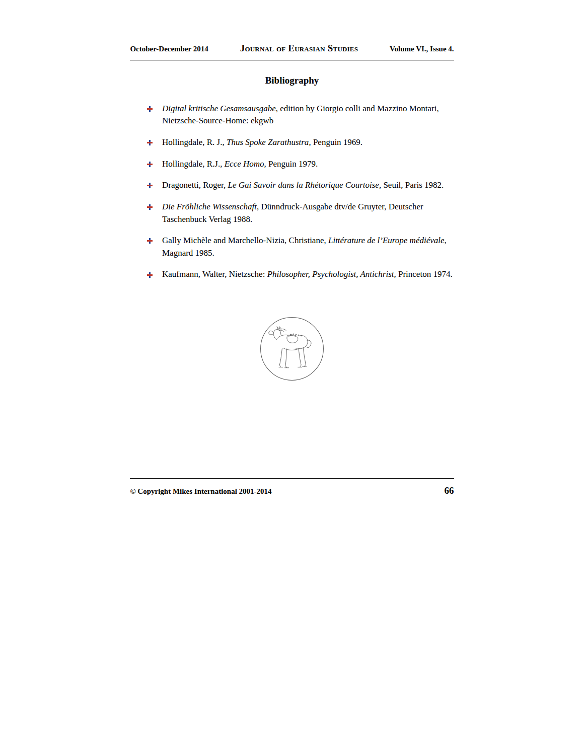October-December 2014
Journal of Eurasian Studies
Volume VI., Issue 4.
Bibliography
Digital kritische Gesamsausgabe, edition by Giorgio colli and Mazzino Montari, Nietzsche-Source-Home: ekgwb
Hollingdale, R. J., Thus Spoke Zarathustra, Penguin 1969.
Hollingdale, R.J., Ecce Homo, Penguin 1979.
Dragonetti, Roger, Le Gai Savoir dans la Rhétorique Courtoise, Seuil, Paris 1982.
Die Fröhliche Wissenschaft, Dünndruck-Ausgabe dtv/de Gruyter, Deutscher Taschenbuck Verlag 1988.
Gally Michèle and Marchello-Nizia, Christiane, Littérature de l’Europe médiévale, Magnard 1985.
Kaufmann, Walter, Nietzsche: Philosopher, Psychologist, Antichrist, Princeton 1974.
Emblem: horse within a circle
© Copyright Mikes International 2001-2014
66